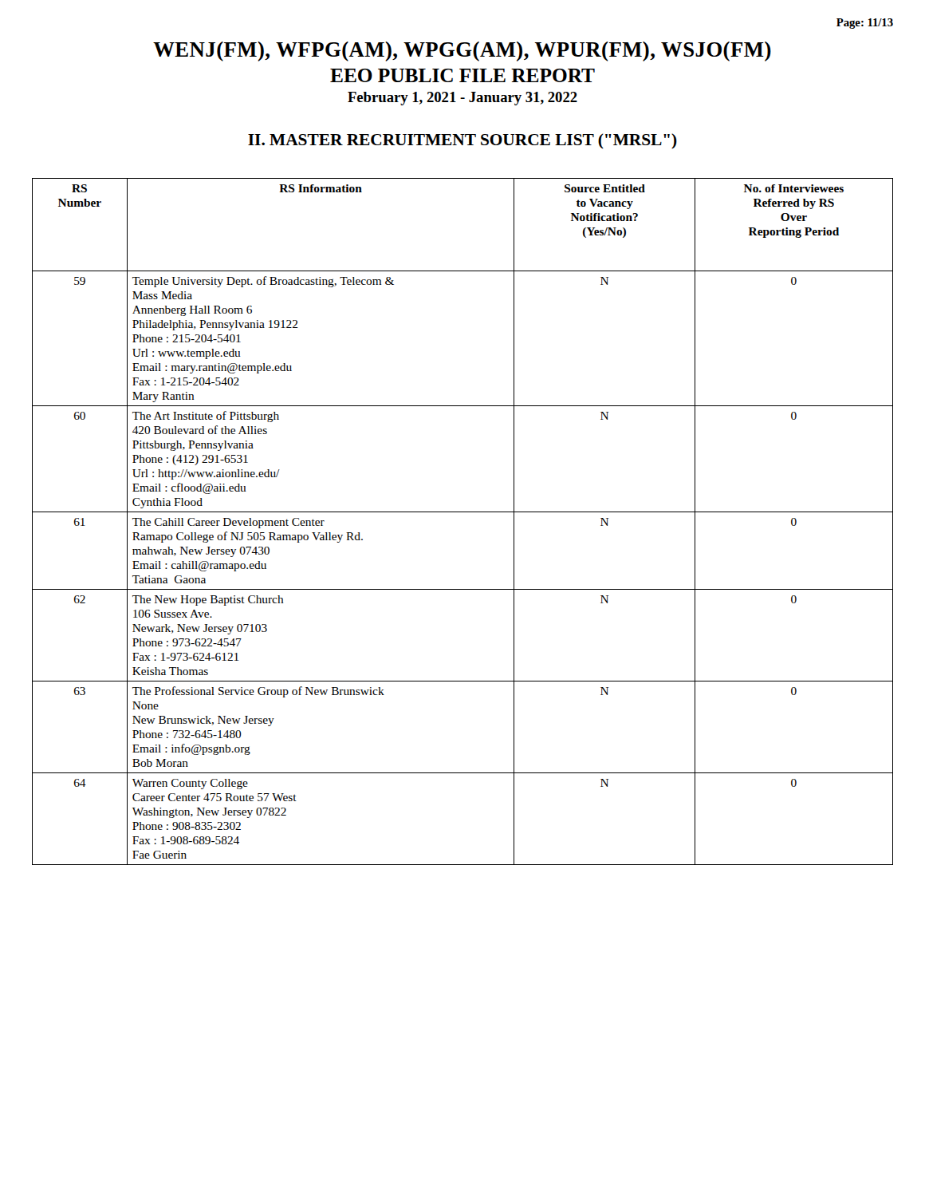Page: 11/13
WENJ(FM), WFPG(AM), WPGG(AM), WPUR(FM), WSJO(FM)
EEO PUBLIC FILE REPORT
February 1, 2021 - January 31, 2022
II. MASTER RECRUITMENT SOURCE LIST ("MRSL")
| RS Number | RS Information | Source Entitled to Vacancy Notification? (Yes/No) | No. of Interviewees Referred by RS Over Reporting Period |
| --- | --- | --- | --- |
| 59 | Temple University Dept. of Broadcasting, Telecom & Mass Media Annenberg Hall Room 6 Philadelphia, Pennsylvania 19122 Phone : 215-204-5401 Url : www.temple.edu Email : mary.rantin@temple.edu Fax : 1-215-204-5402 Mary Rantin | N | 0 |
| 60 | The Art Institute of Pittsburgh 420 Boulevard of the Allies Pittsburgh, Pennsylvania Phone : (412) 291-6531 Url : http://www.aionline.edu/ Email : cflood@aii.edu Cynthia Flood | N | 0 |
| 61 | The Cahill Career Development Center Ramapo College of NJ 505 Ramapo Valley Rd. mahwah, New Jersey 07430 Email : cahill@ramapo.edu Tatiana Gaona | N | 0 |
| 62 | The New Hope Baptist Church 106 Sussex Ave. Newark, New Jersey 07103 Phone : 973-622-4547 Fax : 1-973-624-6121 Keisha Thomas | N | 0 |
| 63 | The Professional Service Group of New Brunswick None New Brunswick, New Jersey Phone : 732-645-1480 Email : info@psgnb.org Bob Moran | N | 0 |
| 64 | Warren County College Career Center 475 Route 57 West Washington, New Jersey 07822 Phone : 908-835-2302 Fax : 1-908-689-5824 Fae Guerin | N | 0 |